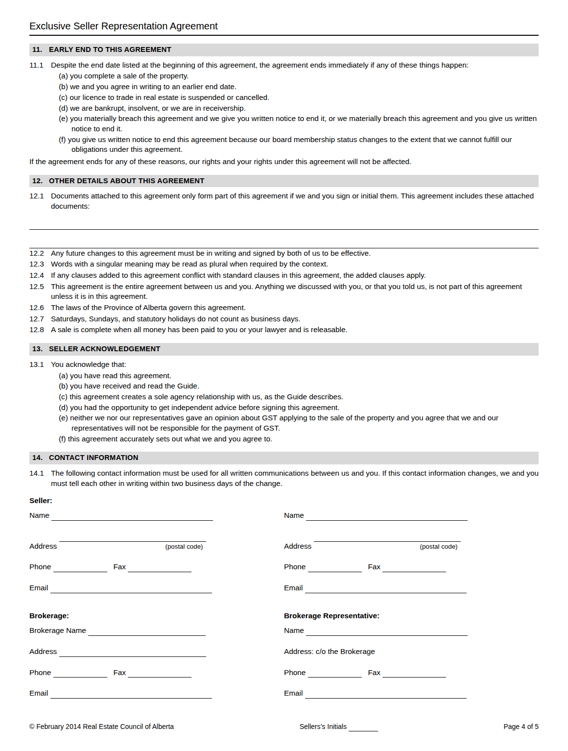Exclusive Seller Representation Agreement
11. EARLY END TO THIS AGREEMENT
11.1 Despite the end date listed at the beginning of this agreement, the agreement ends immediately if any of these things happen:
(a) you complete a sale of the property.
(b) we and you agree in writing to an earlier end date.
(c) our licence to trade in real estate is suspended or cancelled.
(d) we are bankrupt, insolvent, or we are in receivership.
(e) you materially breach this agreement and we give you written notice to end it, or we materially breach this agreement and you give us written notice to end it.
(f) you give us written notice to end this agreement because our board membership status changes to the extent that we cannot fulfill our obligations under this agreement.
If the agreement ends for any of these reasons, our rights and your rights under this agreement will not be affected.
12. OTHER DETAILS ABOUT THIS AGREEMENT
12.1 Documents attached to this agreement only form part of this agreement if we and you sign or initial them. This agreement includes these attached documents:
12.2 Any future changes to this agreement must be in writing and signed by both of us to be effective.
12.3 Words with a singular meaning may be read as plural when required by the context.
12.4 If any clauses added to this agreement conflict with standard clauses in this agreement, the added clauses apply.
12.5 This agreement is the entire agreement between us and you. Anything we discussed with you, or that you told us, is not part of this agreement unless it is in this agreement.
12.6 The laws of the Province of Alberta govern this agreement.
12.7 Saturdays, Sundays, and statutory holidays do not count as business days.
12.8 A sale is complete when all money has been paid to you or your lawyer and is releasable.
13. SELLER ACKNOWLEDGEMENT
13.1 You acknowledge that:
(a) you have read this agreement.
(b) you have received and read the Guide.
(c) this agreement creates a sole agency relationship with us, as the Guide describes.
(d) you had the opportunity to get independent advice before signing this agreement.
(e) neither we nor our representatives gave an opinion about GST applying to the sale of the property and you agree that we and our representatives will not be responsible for the payment of GST.
(f) this agreement accurately sets out what we and you agree to.
14. CONTACT INFORMATION
14.1 The following contact information must be used for all written communications between us and you. If this contact information changes, we and you must tell each other in writing within two business days of the change.
Seller:
| Name Address (postal code) Phone Fax Email | Name Address (postal code) Phone Fax Email |
| Brokerage: | Brokerage Representative: |
| Brokerage Name Address Phone Fax Email | Name Address: c/o the Brokerage Phone Fax Email |
© February 2014 Real Estate Council of Alberta
Sellers’s Initials
Page 4 of 5